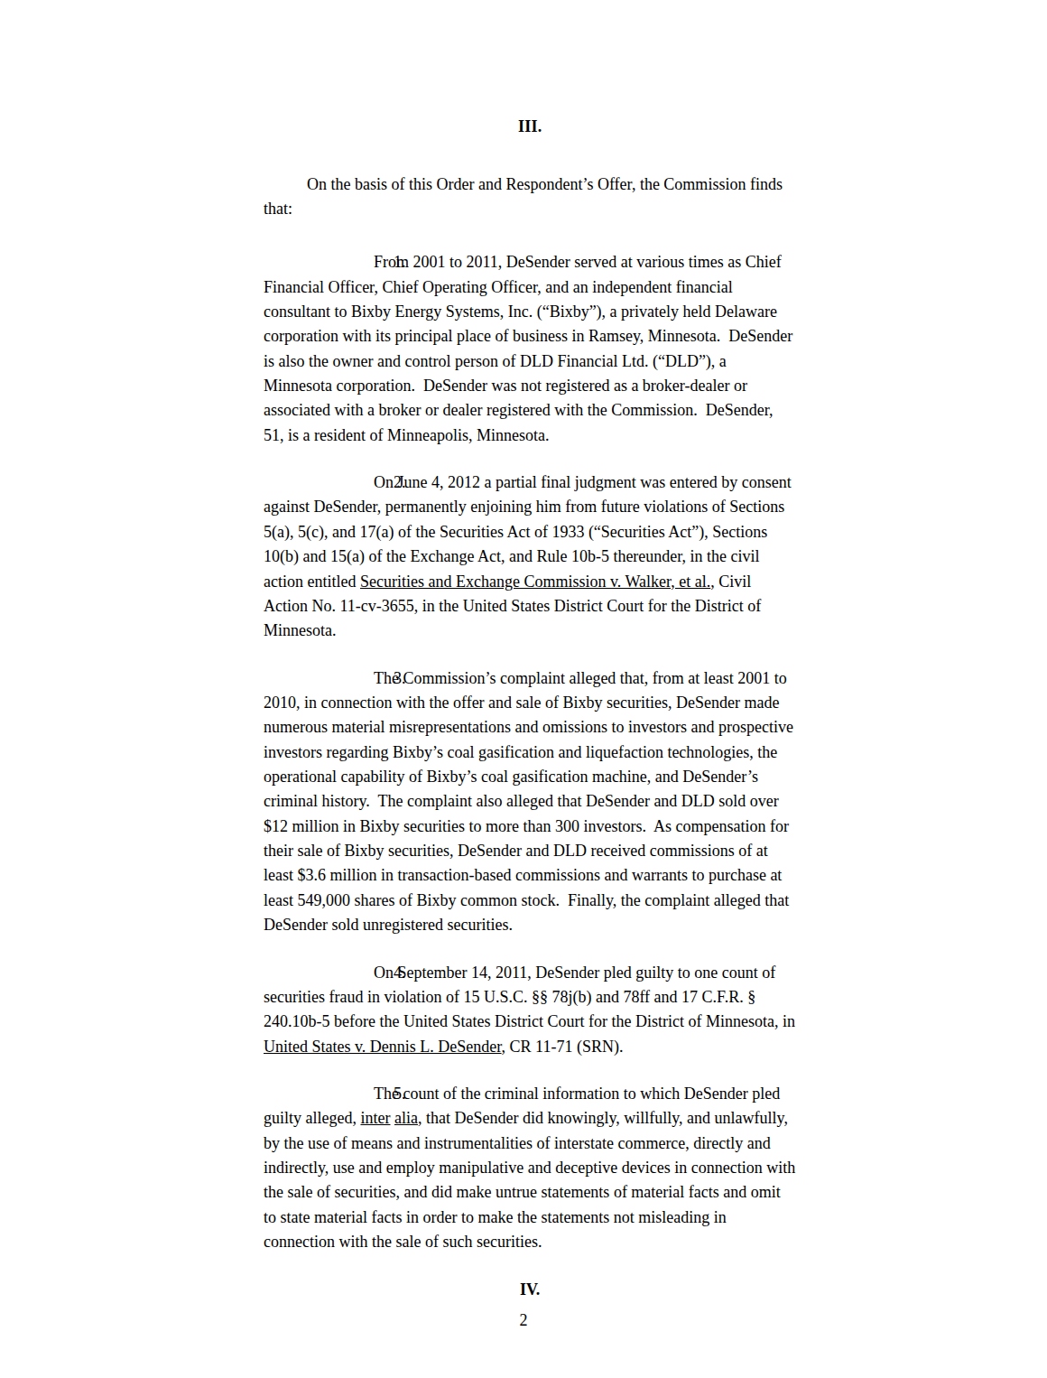III.
On the basis of this Order and Respondent’s Offer, the Commission finds that:
1. From 2001 to 2011, DeSender served at various times as Chief Financial Officer, Chief Operating Officer, and an independent financial consultant to Bixby Energy Systems, Inc. (“Bixby”), a privately held Delaware corporation with its principal place of business in Ramsey, Minnesota. DeSender is also the owner and control person of DLD Financial Ltd. (“DLD”), a Minnesota corporation. DeSender was not registered as a broker-dealer or associated with a broker or dealer registered with the Commission. DeSender, 51, is a resident of Minneapolis, Minnesota.
2. On June 4, 2012 a partial final judgment was entered by consent against DeSender, permanently enjoining him from future violations of Sections 5(a), 5(c), and 17(a) of the Securities Act of 1933 (“Securities Act”), Sections 10(b) and 15(a) of the Exchange Act, and Rule 10b-5 thereunder, in the civil action entitled Securities and Exchange Commission v. Walker, et al., Civil Action No. 11-cv-3655, in the United States District Court for the District of Minnesota.
3. The Commission’s complaint alleged that, from at least 2001 to 2010, in connection with the offer and sale of Bixby securities, DeSender made numerous material misrepresentations and omissions to investors and prospective investors regarding Bixby’s coal gasification and liquefaction technologies, the operational capability of Bixby’s coal gasification machine, and DeSender’s criminal history. The complaint also alleged that DeSender and DLD sold over $12 million in Bixby securities to more than 300 investors. As compensation for their sale of Bixby securities, DeSender and DLD received commissions of at least $3.6 million in transaction-based commissions and warrants to purchase at least 549,000 shares of Bixby common stock. Finally, the complaint alleged that DeSender sold unregistered securities.
4. On September 14, 2011, DeSender pled guilty to one count of securities fraud in violation of 15 U.S.C. §§ 78j(b) and 78ff and 17 C.F.R. § 240.10b-5 before the United States District Court for the District of Minnesota, in United States v. Dennis L. DeSender, CR 11-71 (SRN).
5. The count of the criminal information to which DeSender pled guilty alleged, inter alia, that DeSender did knowingly, willfully, and unlawfully, by the use of means and instrumentalities of interstate commerce, directly and indirectly, use and employ manipulative and deceptive devices in connection with the sale of securities, and did make untrue statements of material facts and omit to state material facts in order to make the statements not misleading in connection with the sale of such securities.
IV.
2